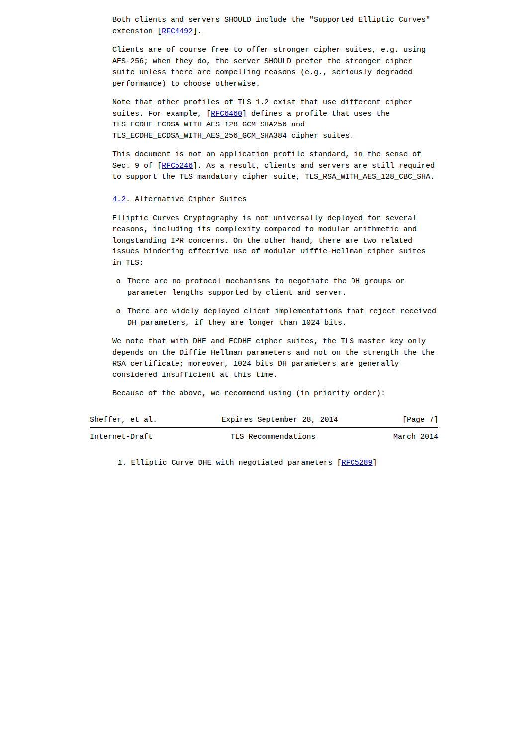Both clients and servers SHOULD include the "Supported Elliptic Curves" extension [RFC4492].
Clients are of course free to offer stronger cipher suites, e.g. using AES-256; when they do, the server SHOULD prefer the stronger cipher suite unless there are compelling reasons (e.g., seriously degraded performance) to choose otherwise.
Note that other profiles of TLS 1.2 exist that use different cipher suites. For example, [RFC6460] defines a profile that uses the TLS_ECDHE_ECDSA_WITH_AES_128_GCM_SHA256 and TLS_ECDHE_ECDSA_WITH_AES_256_GCM_SHA384 cipher suites.
This document is not an application profile standard, in the sense of Sec. 9 of [RFC5246]. As a result, clients and servers are still required to support the TLS mandatory cipher suite, TLS_RSA_WITH_AES_128_CBC_SHA.
4.2. Alternative Cipher Suites
Elliptic Curves Cryptography is not universally deployed for several reasons, including its complexity compared to modular arithmetic and longstanding IPR concerns. On the other hand, there are two related issues hindering effective use of modular Diffie-Hellman cipher suites in TLS:
There are no protocol mechanisms to negotiate the DH groups or parameter lengths supported by client and server.
There are widely deployed client implementations that reject received DH parameters, if they are longer than 1024 bits.
We note that with DHE and ECDHE cipher suites, the TLS master key only depends on the Diffie Hellman parameters and not on the strength the the RSA certificate; moreover, 1024 bits DH parameters are generally considered insufficient at this time.
Because of the above, we recommend using (in priority order):
Sheffer, et al. Expires September 28, 2014 [Page 7]
Internet-Draft TLS Recommendations March 2014
Elliptic Curve DHE with negotiated parameters [RFC5289]